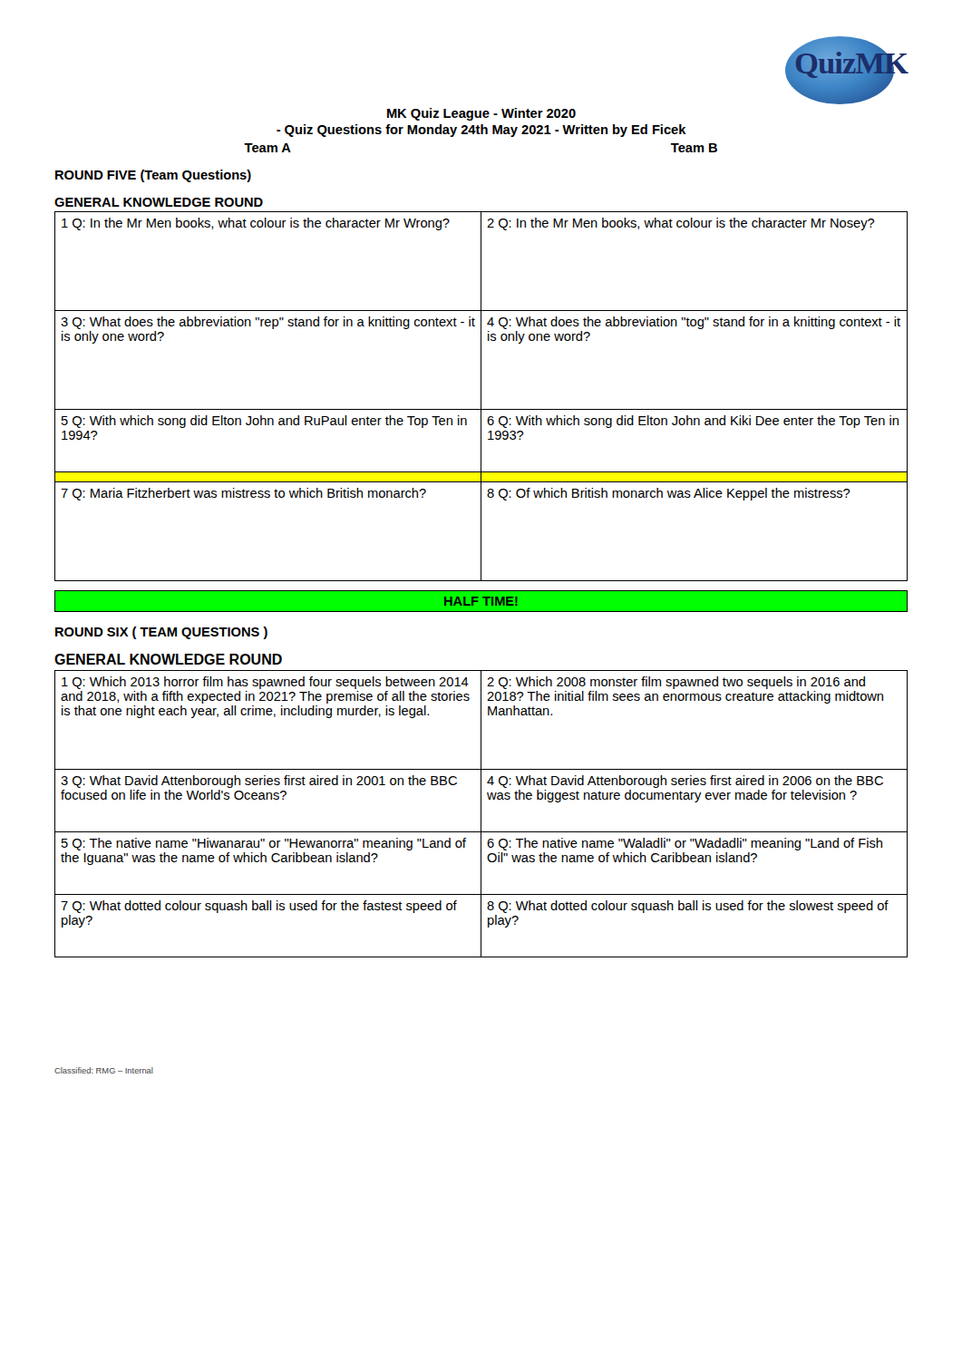QuizMK
MK Quiz League - Winter 2020
- Quiz Questions for Monday 24th May 2021 - Written by Ed Ficek
Team A Team B
ROUND FIVE (Team Questions)
GENERAL KNOWLEDGE ROUND
| 1 Q: In the Mr Men books, what colour is the character Mr Wrong? | 2 Q: In the Mr Men books, what colour is the character Mr Nosey? |
| 3 Q: What does the abbreviation "rep" stand for in a knitting context - it is only one word? | 4 Q: What does the abbreviation "tog" stand for in a knitting context - it is only one word? |
| 5 Q: With which song did Elton John and RuPaul enter the Top Ten in 1994? | 6 Q: With which song did Elton John and Kiki Dee enter the Top Ten in 1993? |
| 7 Q: Maria Fitzherbert was mistress to which British monarch? | 8 Q: Of which British monarch was Alice Keppel the mistress? |
HALF TIME!
ROUND SIX ( TEAM QUESTIONS )
GENERAL KNOWLEDGE ROUND
| 1 Q: Which 2013 horror film has spawned four sequels between 2014 and 2018, with a fifth expected in 2021? The premise of all the stories is that one night each year, all crime, including murder, is legal. | 2 Q: Which 2008 monster film spawned two sequels in 2016 and 2018? The initial film sees an enormous creature attacking midtown Manhattan. |
| 3 Q: What David Attenborough series first aired in 2001 on the BBC focused on life in the World's Oceans? | 4 Q: What David Attenborough series first aired in 2006 on the BBC was the biggest nature documentary ever made for television ? |
| 5 Q: The native name "Hiwanarau" or "Hewanorra" meaning "Land of the Iguana" was the name of which Caribbean island? | 6 Q: The native name "Waladli" or "Wadadli" meaning "Land of Fish Oil" was the name of which Caribbean island? |
| 7 Q: What dotted colour squash ball is used for the fastest speed of play? | 8 Q: What dotted colour squash ball is used for the slowest speed of play? |
Classified: RMG – Internal